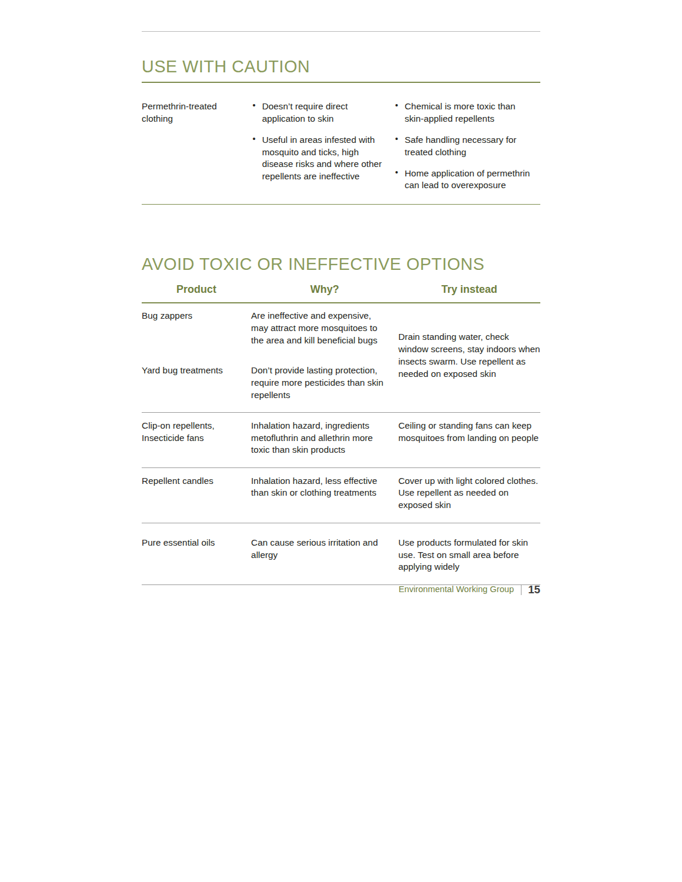Use with caution
| Permethrin-treated clothing | Doesn’t require direct application to skin Useful in areas infested with mosquito and ticks, high disease risks and where other repellents are ineffective | Chemical is more toxic than skin-applied repellents Safe handling necessary for treated clothing Home application of permethrin can lead to overexposure |
Avoid toxic or ineffective options
| Product | Why? | Try instead |
| --- | --- | --- |
| Bug zappers | Are ineffective and expensive, may attract more mosquitoes to the area and kill beneficial bugs | Drain standing water, check window screens, stay indoors when insects swarm. Use repellent as needed on exposed skin |
| Yard bug treatments | Don’t provide lasting protection, require more pesticides than skin repellents |
| Clip-on repellents, Insecticide fans | Inhalation hazard, ingredients metofluthrin and allethrin more toxic than skin products | Ceiling or standing fans can keep mosquitoes from landing on people |
| Repellent candles | Inhalation hazard, less effective than skin or clothing treatments | Cover up with light colored clothes. Use repellent as needed on exposed skin |
| Pure essential oils | Can cause serious irritation and allergy | Use products formulated for skin use. Test on small area before applying widely |
Environmental Working Group 15